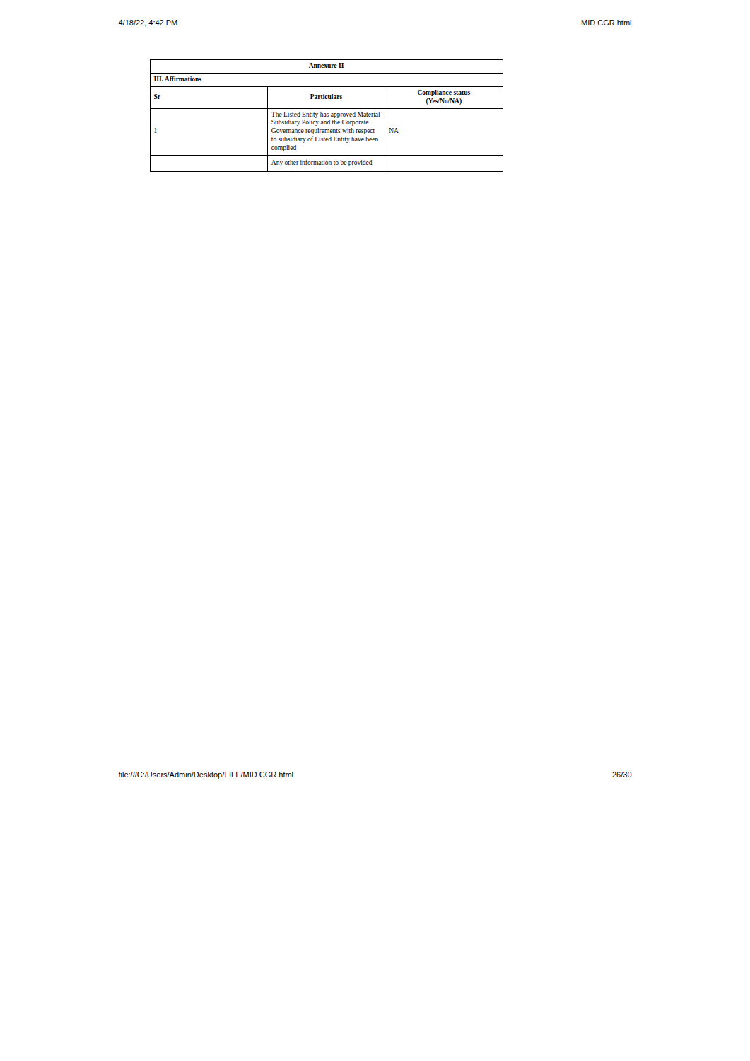4/18/22, 4:42 PM
MID CGR.html
| Annexure II |
| III. Affirmations |
| Sr | Particulars | Compliance status (Yes/No/NA) |
| 1 | The Listed Entity has approved Material Subsidiary Policy and the Corporate Governance requirements with respect to subsidiary of Listed Entity have been complied | NA |
| | Any other information to be provided | |
file:///C:/Users/Admin/Desktop/FILE/MID CGR.html
26/30